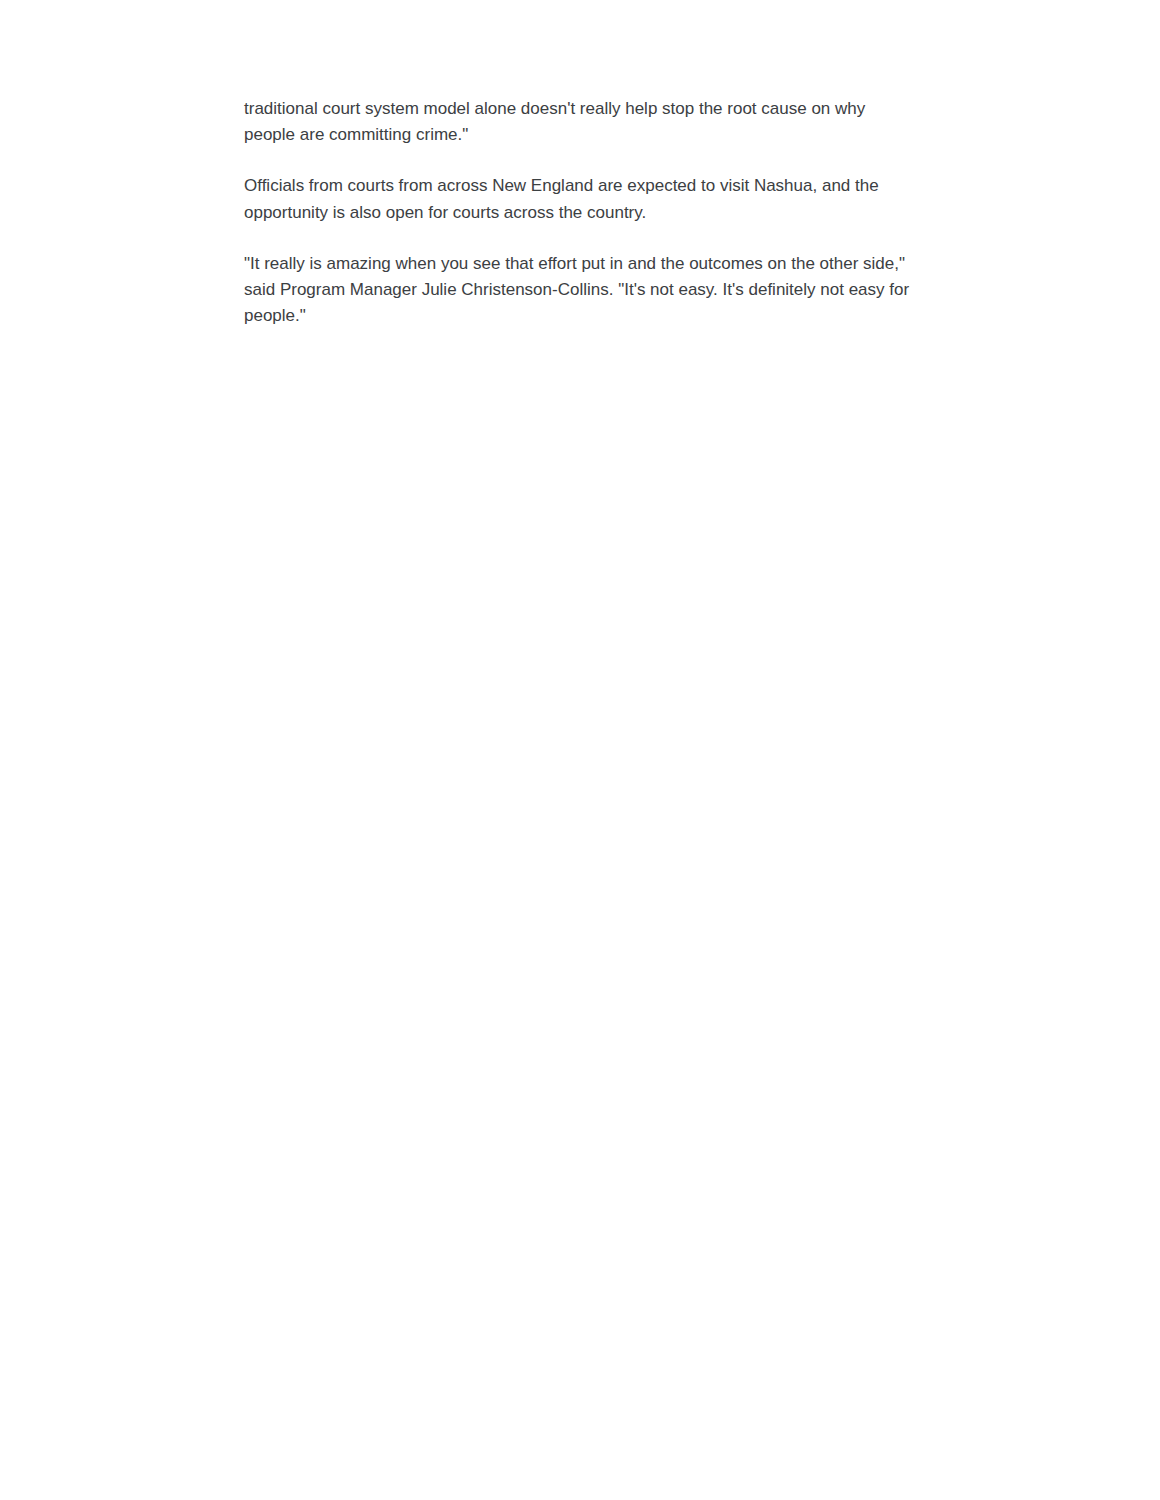traditional court system model alone doesn't really help stop the root cause on why people are committing crime."
Officials from courts from across New England are expected to visit Nashua, and the opportunity is also open for courts across the country.
"It really is amazing when you see that effort put in and the outcomes on the other side," said Program Manager Julie Christenson-Collins. "It's not easy. It's definitely not easy for people."